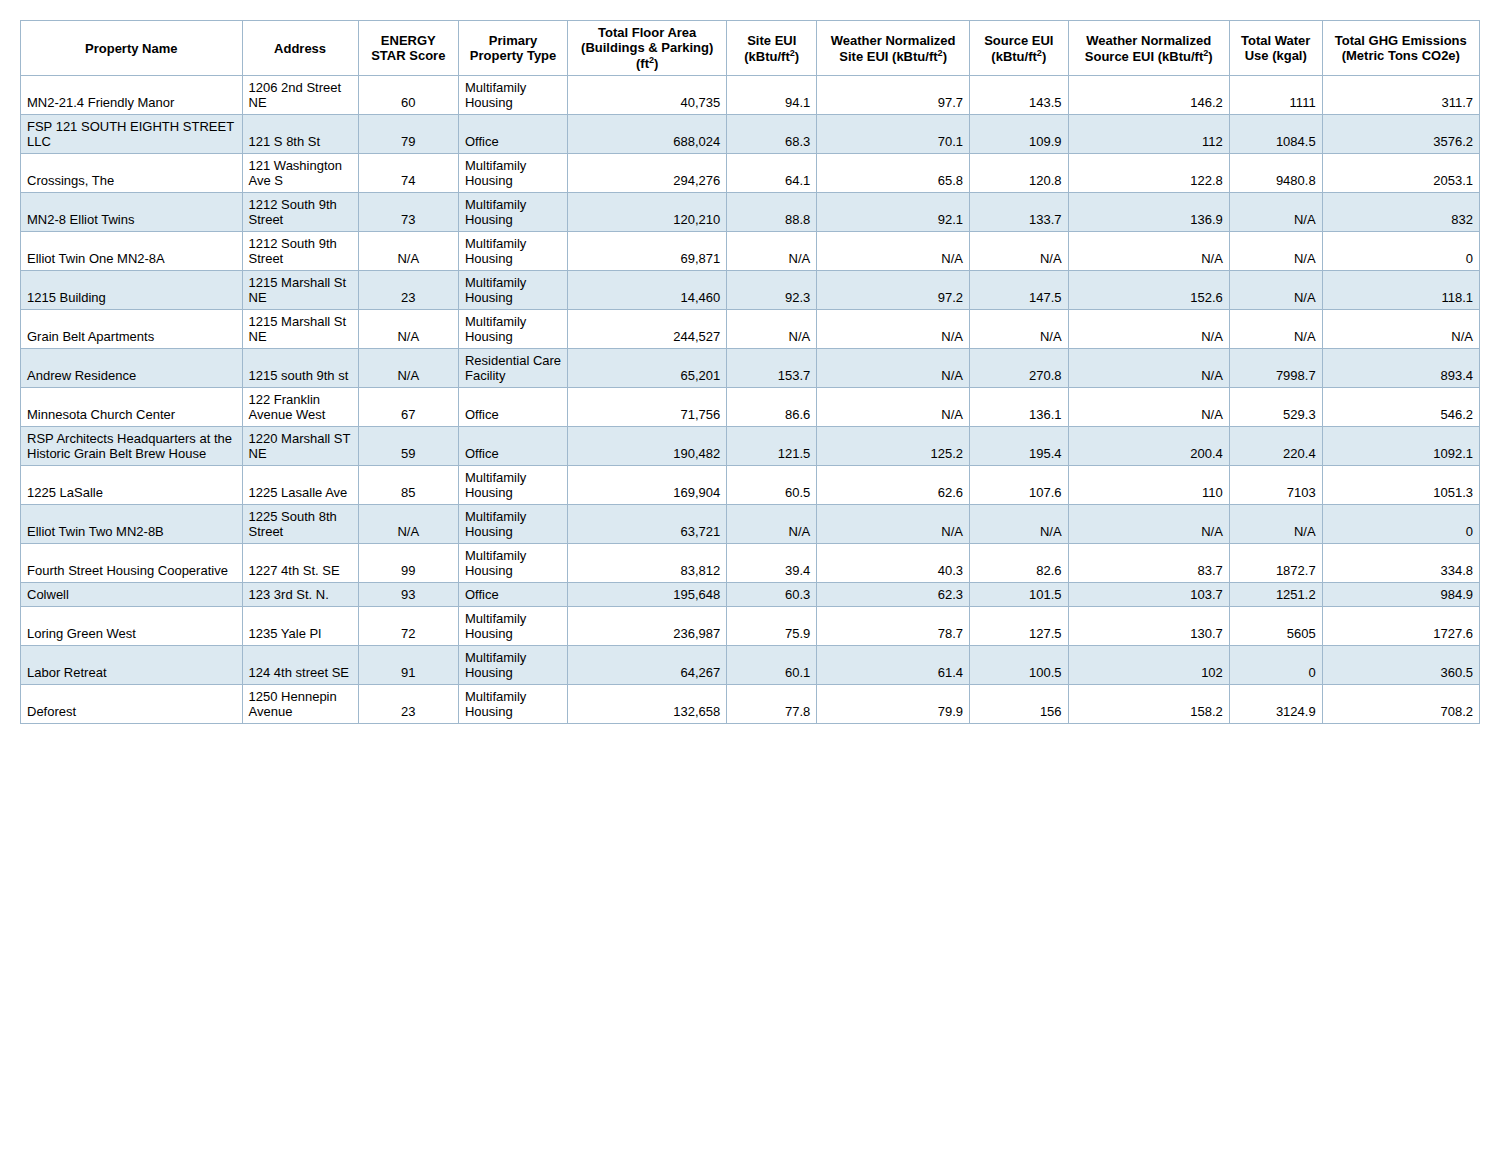| Property Name | Address | ENERGY STAR Score | Primary Property Type | Total Floor Area (Buildings & Parking) (ft 2 ) | Site EUI (kBtu/ft 2 ) | Weather Normalized Site EUI (kBtu/ft 2 ) | Source EUI (kBtu/ft 2 ) | Weather Normalized Source EUI (kBtu/ft 2 ) | Total Water Use (kgal) | Total GHG Emissions (Metric Tons CO2e) |
| --- | --- | --- | --- | --- | --- | --- | --- | --- | --- | --- |
| MN2-21.4 Friendly Manor | 1206 2nd Street NE | 60 | Multifamily Housing | 40,735 | 94.1 | 97.7 | 143.5 | 146.2 | 1111 | 311.7 |
| FSP 121 SOUTH EIGHTH STREET LLC | 121 S 8th St | 79 | Office | 688,024 | 68.3 | 70.1 | 109.9 | 112 | 1084.5 | 3576.2 |
| Crossings, The | 121 Washington Ave S | 74 | Multifamily Housing | 294,276 | 64.1 | 65.8 | 120.8 | 122.8 | 9480.8 | 2053.1 |
| MN2-8 Elliot Twins | 1212 South 9th Street | 73 | Multifamily Housing | 120,210 | 88.8 | 92.1 | 133.7 | 136.9 | N/A | 832 |
| Elliot Twin One MN2-8A | 1212 South 9th Street | N/A | Multifamily Housing | 69,871 | N/A | N/A | N/A | N/A | N/A | 0 |
| 1215 Building | 1215 Marshall St NE | 23 | Multifamily Housing | 14,460 | 92.3 | 97.2 | 147.5 | 152.6 | N/A | 118.1 |
| Grain Belt Apartments | 1215 Marshall St NE | N/A | Multifamily Housing | 244,527 | N/A | N/A | N/A | N/A | N/A | N/A |
| Andrew Residence | 1215 south 9th st | N/A | Residential Care Facility | 65,201 | 153.7 | N/A | 270.8 | N/A | 7998.7 | 893.4 |
| Minnesota Church Center | 122 Franklin Avenue West | 67 | Office | 71,756 | 86.6 | N/A | 136.1 | N/A | 529.3 | 546.2 |
| RSP Architects Headquarters at the Historic Grain Belt Brew House | 1220 Marshall ST NE | 59 | Office | 190,482 | 121.5 | 125.2 | 195.4 | 200.4 | 220.4 | 1092.1 |
| 1225 LaSalle | 1225 Lasalle Ave | 85 | Multifamily Housing | 169,904 | 60.5 | 62.6 | 107.6 | 110 | 7103 | 1051.3 |
| Elliot Twin Two MN2-8B | 1225 South 8th Street | N/A | Multifamily Housing | 63,721 | N/A | N/A | N/A | N/A | N/A | 0 |
| Fourth Street Housing Cooperative | 1227 4th St. SE | 99 | Multifamily Housing | 83,812 | 39.4 | 40.3 | 82.6 | 83.7 | 1872.7 | 334.8 |
| Colwell | 123 3rd St. N. | 93 | Office | 195,648 | 60.3 | 62.3 | 101.5 | 103.7 | 1251.2 | 984.9 |
| Loring Green West | 1235 Yale Pl | 72 | Multifamily Housing | 236,987 | 75.9 | 78.7 | 127.5 | 130.7 | 5605 | 1727.6 |
| Labor Retreat | 124 4th street SE | 91 | Multifamily Housing | 64,267 | 60.1 | 61.4 | 100.5 | 102 | 0 | 360.5 |
| Deforest | 1250 Hennepin Avenue | 23 | Multifamily Housing | 132,658 | 77.8 | 79.9 | 156 | 158.2 | 3124.9 | 708.2 |